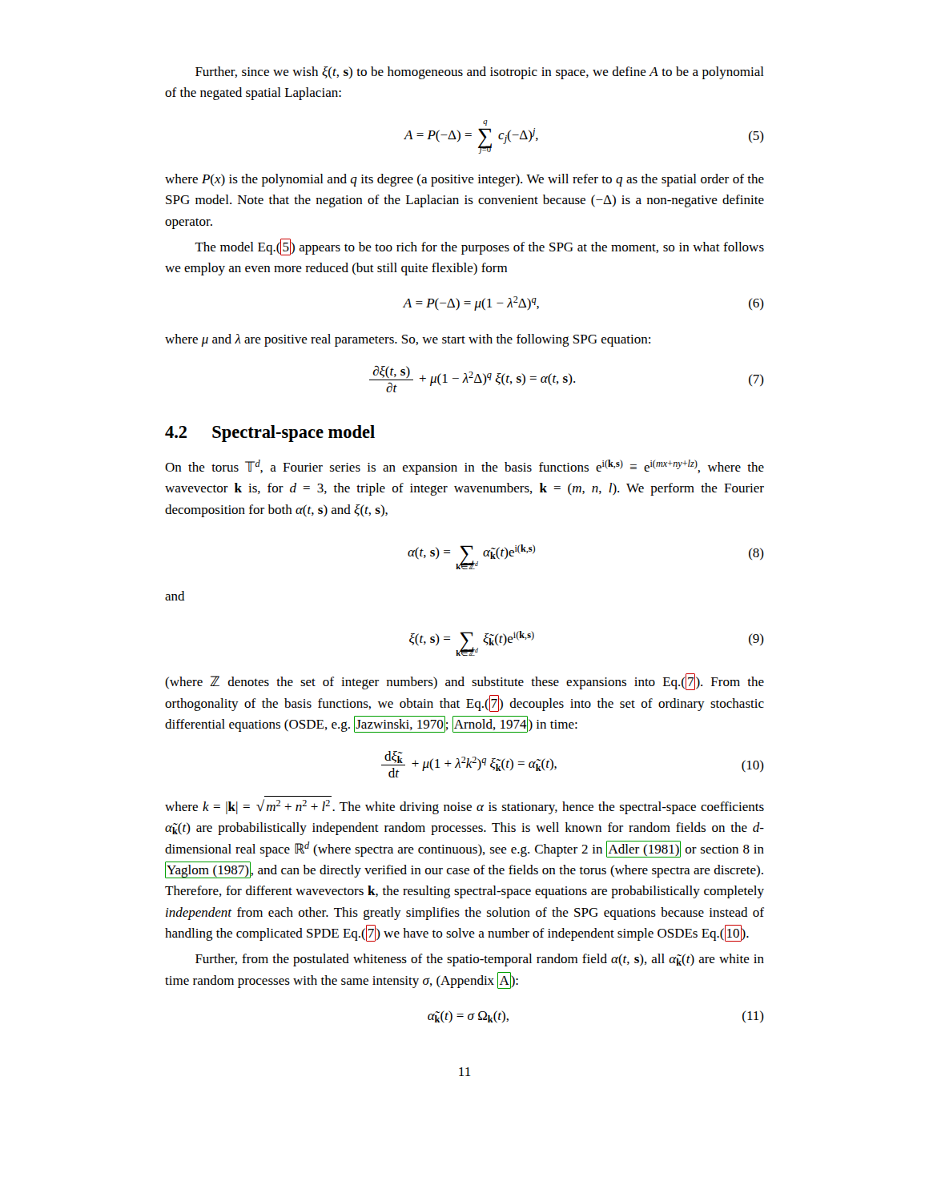Further, since we wish ξ(t, s) to be homogeneous and isotropic in space, we define A to be a polynomial of the negated spatial Laplacian:
A = P(−Δ) = q ∑ j=0 cj(−Δ)j,
(5)
where P(x) is the polynomial and q its degree (a positive integer). We will refer to q as the spatial order of the SPG model. Note that the negation of the Laplacian is convenient because (−Δ) is a non-negative definite operator.
The model Eq.(5) appears to be too rich for the purposes of the SPG at the moment, so in what follows we employ an even more reduced (but still quite flexible) form
A = P(−Δ) = μ(1 − λ2Δ)q,
(6)
where μ and λ are positive real parameters. So, we start with the following SPG equation:
∂ξ(t, s) ∂t + μ(1 − λ2Δ)q ξ(t, s) = α(t, s).
(7)
4.2 Spectral-space model
On the torus 𝕋d, a Fourier series is an expansion in the basis functions ei(k,s) ≡ ei(mx+ny+lz), where the wavevector k is, for d = 3, the triple of integer wavenumbers, k = (m, n, l). We perform the Fourier decomposition for both α(t, s) and ξ(t, s),
α(t, s) = ∑ k∈ℤd α̃k(t)ei(k,s)
(8)
and
ξ(t, s) = ∑ k∈ℤd ξ̃k(t)ei(k,s)
(9)
(where ℤ denotes the set of integer numbers) and substitute these expansions into Eq.(7). From the orthogonality of the basis functions, we obtain that Eq.(7) decouples into the set of ordinary stochastic differential equations (OSDE, e.g. Jazwinski, 1970; Arnold, 1974) in time:
dξ̃k dt + μ(1 + λ2k2)q ξ̃k(t) = α̃k(t),
(10)
where k = |k| = m2 + n2 + l2. The white driving noise α is stationary, hence the spectral-space coefficients α̃k(t) are probabilistically independent random processes. This is well known for random fields on the d-dimensional real space ℝd (where spectra are continuous), see e.g. Chapter 2 in Adler (1981) or section 8 in Yaglom (1987), and can be directly verified in our case of the fields on the torus (where spectra are discrete). Therefore, for different wavevectors k, the resulting spectral-space equations are probabilistically completely independent from each other. This greatly simplifies the solution of the SPG equations because instead of handling the complicated SPDE Eq.(7) we have to solve a number of independent simple OSDEs Eq.(10).
Further, from the postulated whiteness of the spatio-temporal random field α(t, s), all α̃k(t) are white in time random processes with the same intensity σ, (Appendix A):
α̃k(t) = σ Ωk(t),
(11)
11